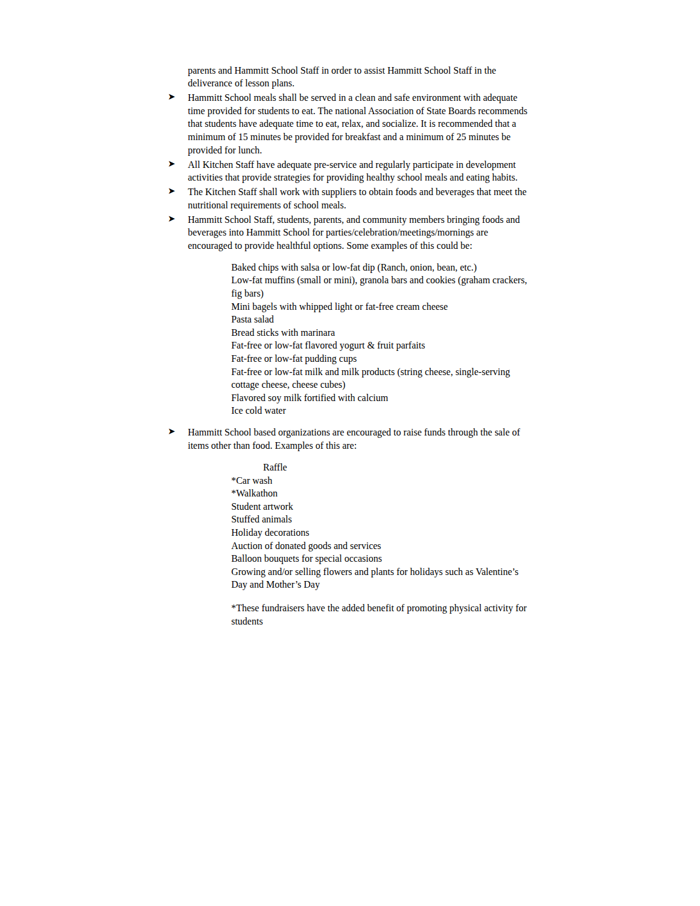parents and Hammitt School Staff in order to assist Hammitt School Staff in the deliverance of lesson plans.
Hammitt School meals shall be served in a clean and safe environment with adequate time provided for students to eat. The national Association of State Boards recommends that students have adequate time to eat, relax, and socialize. It is recommended that a minimum of 15 minutes be provided for breakfast and a minimum of 25 minutes be provided for lunch.
All Kitchen Staff have adequate pre-service and regularly participate in development activities that provide strategies for providing healthy school meals and eating habits.
The Kitchen Staff shall work with suppliers to obtain foods and beverages that meet the nutritional requirements of school meals.
Hammitt School Staff, students, parents, and community members bringing foods and beverages into Hammitt School for parties/celebration/meetings/mornings are encouraged to provide healthful options. Some examples of this could be:
Baked chips with salsa or low-fat dip (Ranch, onion, bean, etc.)
Low-fat muffins (small or mini), granola bars and cookies (graham crackers, fig bars)
Mini bagels with whipped light or fat-free cream cheese
Pasta salad
Bread sticks with marinara
Fat-free or low-fat flavored yogurt & fruit parfaits
Fat-free or low-fat pudding cups
Fat-free or low-fat milk and milk products (string cheese, single-serving cottage cheese, cheese cubes)
Flavored soy milk fortified with calcium
Ice cold water
Hammitt School based organizations are encouraged to raise funds through the sale of items other than food. Examples of this are:
Raffle
*Car wash
*Walkathon
Student artwork
Stuffed animals
Holiday decorations
Auction of donated goods and services
Balloon bouquets for special occasions
Growing and/or selling flowers and plants for holidays such as Valentine’s Day and Mother’s Day
*These fundraisers have the added benefit of promoting physical activity for students